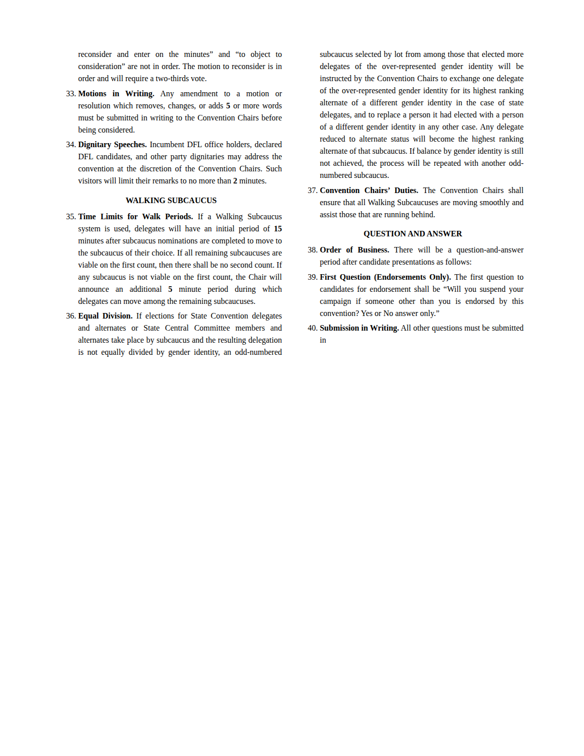reconsider and enter on the minutes” and “to object to consideration” are not in order. The motion to reconsider is in order and will require a two-thirds vote.
Motions in Writing. Any amendment to a motion or resolution which removes, changes, or adds 5 or more words must be submitted in writing to the Convention Chairs before being considered.
Dignitary Speeches. Incumbent DFL office holders, declared DFL candidates, and other party dignitaries may address the convention at the discretion of the Convention Chairs. Such visitors will limit their remarks to no more than 2 minutes.
WALKING SUBCAUCUS
Time Limits for Walk Periods. If a Walking Subcaucus system is used, delegates will have an initial period of 15 minutes after subcaucus nominations are completed to move to the subcaucus of their choice. If all remaining subcaucuses are viable on the first count, then there shall be no second count. If any subcaucus is not viable on the first count, the Chair will announce an additional 5 minute period during which delegates can move among the remaining subcaucuses.
Equal Division. If elections for State Convention delegates and alternates or State Central Committee members and alternates take place by subcaucus and the resulting delegation is not equally divided by gender identity, an odd-numbered subcaucus selected by lot from among those that elected more delegates of the over-represented gender identity will be instructed by the Convention Chairs to exchange one delegate of the over-represented gender identity for its highest ranking alternate of a different gender identity in the case of state delegates, and to replace a person it had elected with a person of a different gender identity in any other case. Any delegate reduced to alternate status will become the highest ranking alternate of that subcaucus. If balance by gender identity is still not achieved, the process will be repeated with another odd-numbered subcaucus.
Convention Chairs’ Duties. The Convention Chairs shall ensure that all Walking Subcaucuses are moving smoothly and assist those that are running behind.
QUESTION AND ANSWER
Order of Business. There will be a question-and-answer period after candidate presentations as follows:
First Question (Endorsements Only). The first question to candidates for endorsement shall be “Will you suspend your campaign if someone other than you is endorsed by this convention? Yes or No answer only.”
Submission in Writing. All other questions must be submitted in